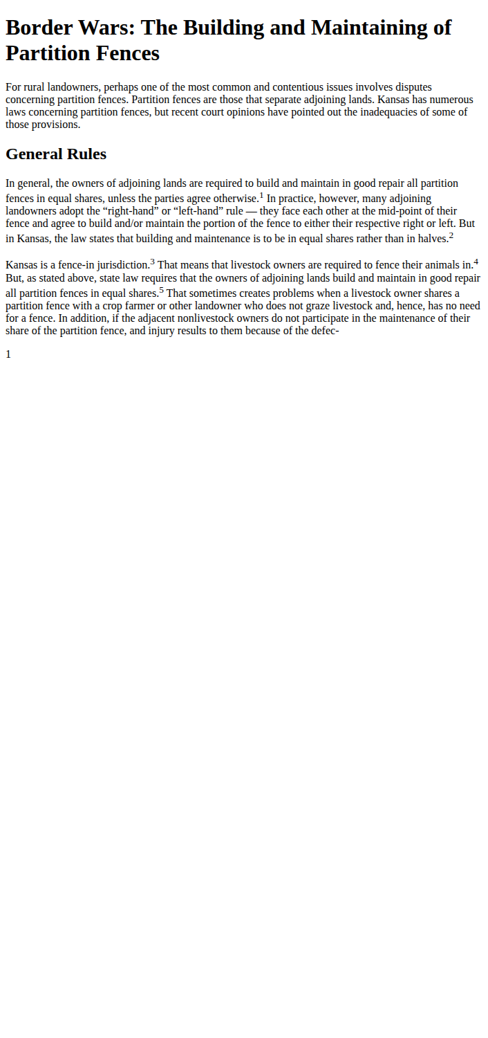Border Wars: The Building and Maintaining of Partition Fences
For rural landowners, perhaps one of the most common and contentious issues involves disputes concerning partition fences. Partition fences are those that separate adjoining lands. Kansas has numerous laws concerning partition fences, but recent court opinions have pointed out the inadequacies of some of those provisions.
General Rules
In general, the owners of adjoining lands are required to build and maintain in good repair all partition fences in equal shares, unless the parties agree otherwise.1 In practice, however, many adjoining landowners adopt the “right-hand” or “left-hand” rule — they face each other at the mid-point of their fence and agree to build and/or maintain the portion of the fence to either their respective right or left. But in Kansas, the law states that building and maintenance is to be in equal shares rather than in halves.2
Kansas is a fence-in jurisdiction.3 That means that livestock owners are required to fence their animals in.4 But, as stated above, state law requires that the owners of adjoining lands build and maintain in good repair all partition fences in equal shares.5 That sometimes creates problems when a livestock owner shares a partition fence with a crop farmer or other landowner who does not graze livestock and, hence, has no need for a fence. In addition, if the adjacent nonlivestock owners do not participate in the maintenance of their share of the partition fence, and injury results to them because of the defec-
1